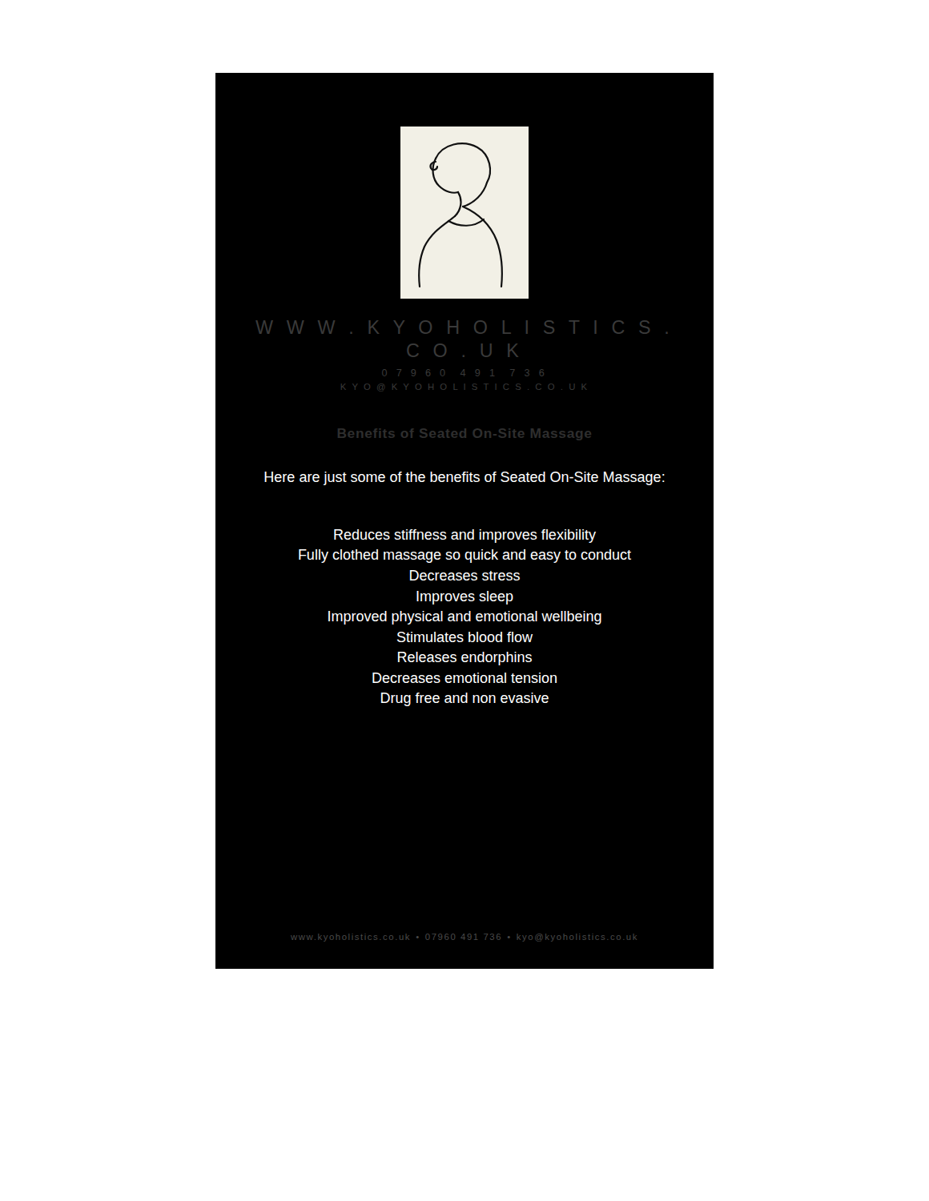W W W . K Y O H O L I S T I C S . C O . U K 0 7 9 6 0 4 9 1 7 3 6 K Y O @ K Y O H O L I S T I C S . C O . U K
Benefits of Seated On-Site Massage
Here are just some of the benefits of Seated On-Site Massage:
Reduces stiffness and improves flexibility
Fully clothed massage so quick and easy to conduct
Decreases stress
Improves sleep
Improved physical and emotional wellbeing
Stimulates blood flow
Releases endorphins
Decreases emotional tension
Drug free and non evasive
www.kyoholistics.co.uk • 07960 491 736 • kyo@kyoholistics.co.uk